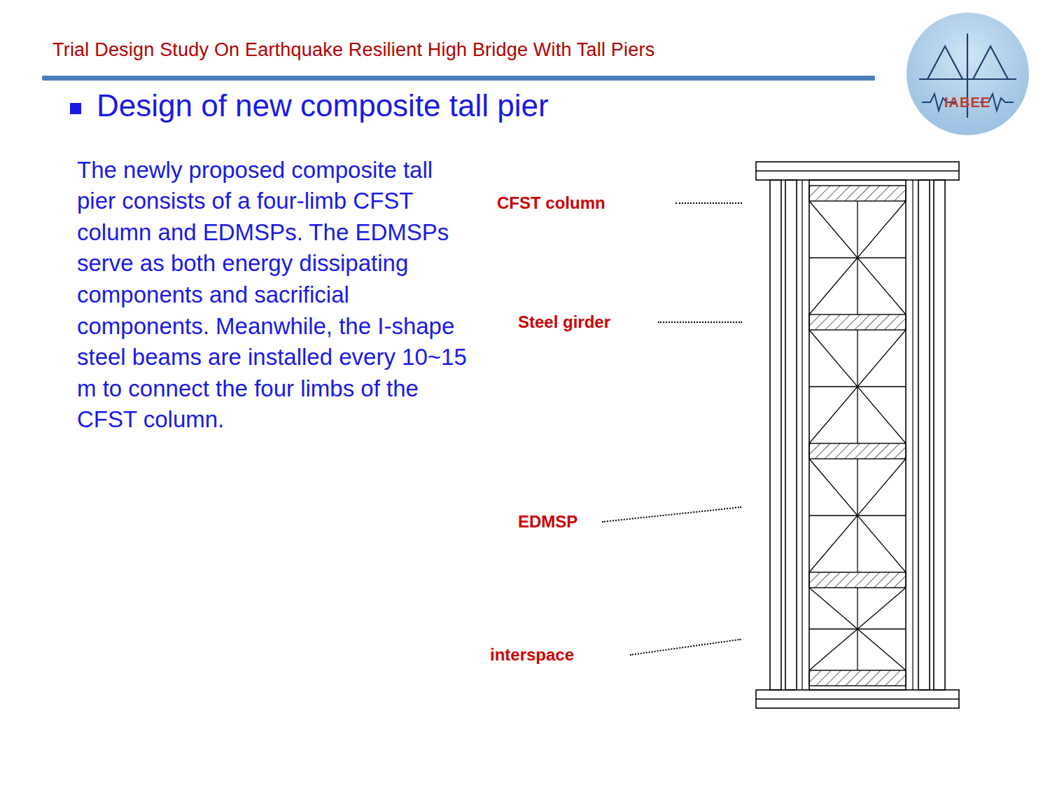Trial Design Study On Earthquake Resilient High Bridge With Tall Piers
IABEE
Design of new composite tall pier
The newly proposed composite tall pier consists of a four-limb CFST column and EDMSPs. The EDMSPs serve as both energy dissipating components and sacrificial components. Meanwhile, the I-shape steel beams are installed every 10~15 m to connect the four limbs of the CFST column.
CFST column Steel girder EDMSP interspace